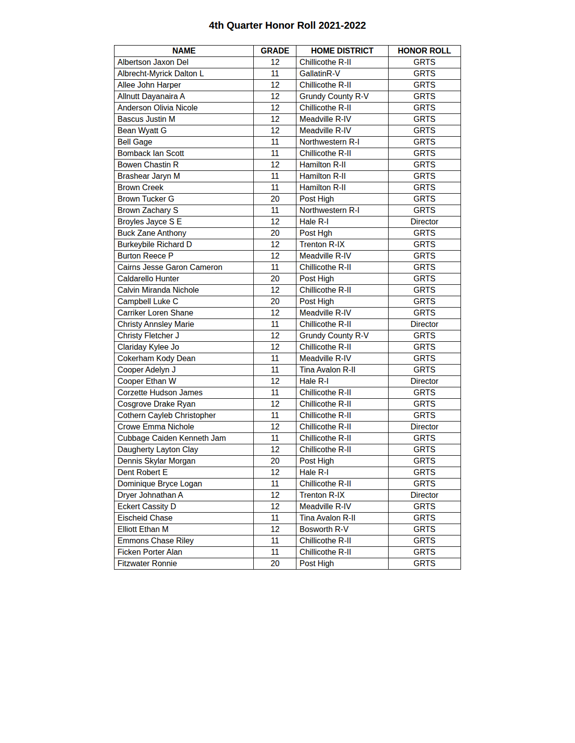4th Quarter Honor Roll 2021-2022
| NAME | GRADE | HOME DISTRICT | HONOR ROLL |
| --- | --- | --- | --- |
| Albertson Jaxon Del | 12 | Chillicothe R-II | GRTS |
| Albrecht-Myrick Dalton L | 11 | GallatinR-V | GRTS |
| Allee John Harper | 12 | Chillicothe R-II | GRTS |
| Allnutt Dayanaira A | 12 | Grundy County R-V | GRTS |
| Anderson Olivia Nicole | 12 | Chillicothe R-II | GRTS |
| Bascus Justin M | 12 | Meadville R-IV | GRTS |
| Bean Wyatt G | 12 | Meadville R-IV | GRTS |
| Bell Gage | 11 | Northwestern R-I | GRTS |
| Bomback Ian Scott | 11 | Chillicothe R-II | GRTS |
| Bowen Chastin R | 12 | Hamilton R-II | GRTS |
| Brashear Jaryn M | 11 | Hamilton R-II | GRTS |
| Brown Creek | 11 | Hamilton R-II | GRTS |
| Brown Tucker G | 20 | Post High | GRTS |
| Brown Zachary S | 11 | Northwestern R-I | GRTS |
| Broyles Jayce S E | 12 | Hale R-I | Director |
| Buck Zane Anthony | 20 | Post Hgh | GRTS |
| Burkeybile Richard D | 12 | Trenton R-IX | GRTS |
| Burton Reece P | 12 | Meadville R-IV | GRTS |
| Cairns Jesse Garon Cameron | 11 | Chillicothe R-II | GRTS |
| Caldarello Hunter | 20 | Post High | GRTS |
| Calvin Miranda Nichole | 12 | Chillicothe R-II | GRTS |
| Campbell Luke C | 20 | Post High | GRTS |
| Carriker Loren Shane | 12 | Meadville R-IV | GRTS |
| Christy Annsley Marie | 11 | Chillicothe R-II | Director |
| Christy Fletcher J | 12 | Grundy County R-V | GRTS |
| Clariday Kylee Jo | 12 | Chillicothe R-II | GRTS |
| Cokerham Kody Dean | 11 | Meadville R-IV | GRTS |
| Cooper Adelyn J | 11 | Tina Avalon R-II | GRTS |
| Cooper Ethan W | 12 | Hale R-I | Director |
| Corzette Hudson James | 11 | Chillicothe R-II | GRTS |
| Cosgrove Drake Ryan | 12 | Chillicothe R-II | GRTS |
| Cothern Cayleb Christopher | 11 | Chillicothe R-II | GRTS |
| Crowe Emma Nichole | 12 | Chillicothe R-II | Director |
| Cubbage Caiden Kenneth Jam | 11 | Chillicothe R-II | GRTS |
| Daugherty Layton Clay | 12 | Chillicothe R-II | GRTS |
| Dennis Skylar Morgan | 20 | Post High | GRTS |
| Dent Robert E | 12 | Hale R-I | GRTS |
| Dominique Bryce Logan | 11 | Chillicothe R-II | GRTS |
| Dryer Johnathan A | 12 | Trenton R-IX | Director |
| Eckert Cassity D | 12 | Meadville R-IV | GRTS |
| Eischeid Chase | 11 | Tina Avalon R-II | GRTS |
| Elliott Ethan M | 12 | Bosworth R-V | GRTS |
| Emmons Chase Riley | 11 | Chillicothe R-II | GRTS |
| Ficken Porter Alan | 11 | Chillicothe R-II | GRTS |
| Fitzwater Ronnie | 20 | Post High | GRTS |